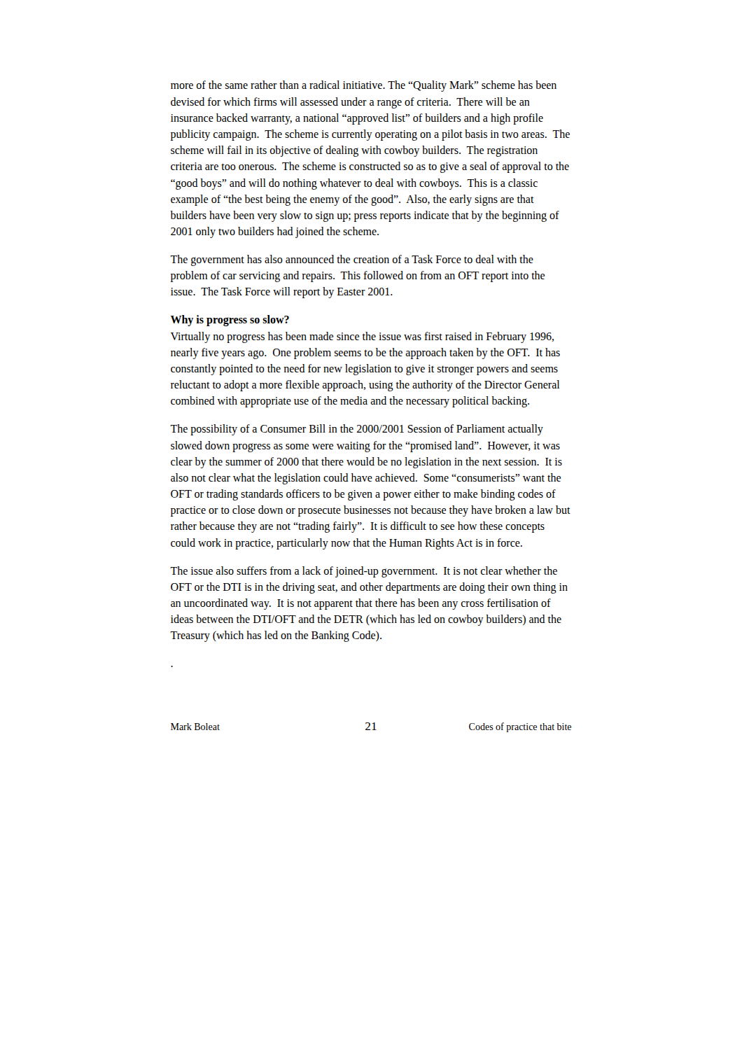more of the same rather than a radical initiative. The “Quality Mark” scheme has been devised for which firms will assessed under a range of criteria. There will be an insurance backed warranty, a national “approved list” of builders and a high profile publicity campaign. The scheme is currently operating on a pilot basis in two areas. The scheme will fail in its objective of dealing with cowboy builders. The registration criteria are too onerous. The scheme is constructed so as to give a seal of approval to the “good boys” and will do nothing whatever to deal with cowboys. This is a classic example of “the best being the enemy of the good”. Also, the early signs are that builders have been very slow to sign up; press reports indicate that by the beginning of 2001 only two builders had joined the scheme.
The government has also announced the creation of a Task Force to deal with the problem of car servicing and repairs. This followed on from an OFT report into the issue. The Task Force will report by Easter 2001.
Why is progress so slow?
Virtually no progress has been made since the issue was first raised in February 1996, nearly five years ago. One problem seems to be the approach taken by the OFT. It has constantly pointed to the need for new legislation to give it stronger powers and seems reluctant to adopt a more flexible approach, using the authority of the Director General combined with appropriate use of the media and the necessary political backing.
The possibility of a Consumer Bill in the 2000/2001 Session of Parliament actually slowed down progress as some were waiting for the “promised land”. However, it was clear by the summer of 2000 that there would be no legislation in the next session. It is also not clear what the legislation could have achieved. Some “consumerists” want the OFT or trading standards officers to be given a power either to make binding codes of practice or to close down or prosecute businesses not because they have broken a law but rather because they are not “trading fairly”. It is difficult to see how these concepts could work in practice, particularly now that the Human Rights Act is in force.
The issue also suffers from a lack of joined-up government. It is not clear whether the OFT or the DTI is in the driving seat, and other departments are doing their own thing in an uncoordinated way. It is not apparent that there has been any cross fertilisation of ideas between the DTI/OFT and the DETR (which has led on cowboy builders) and the Treasury (which has led on the Banking Code).
.
Mark Boleat
21
Codes of practice that bite